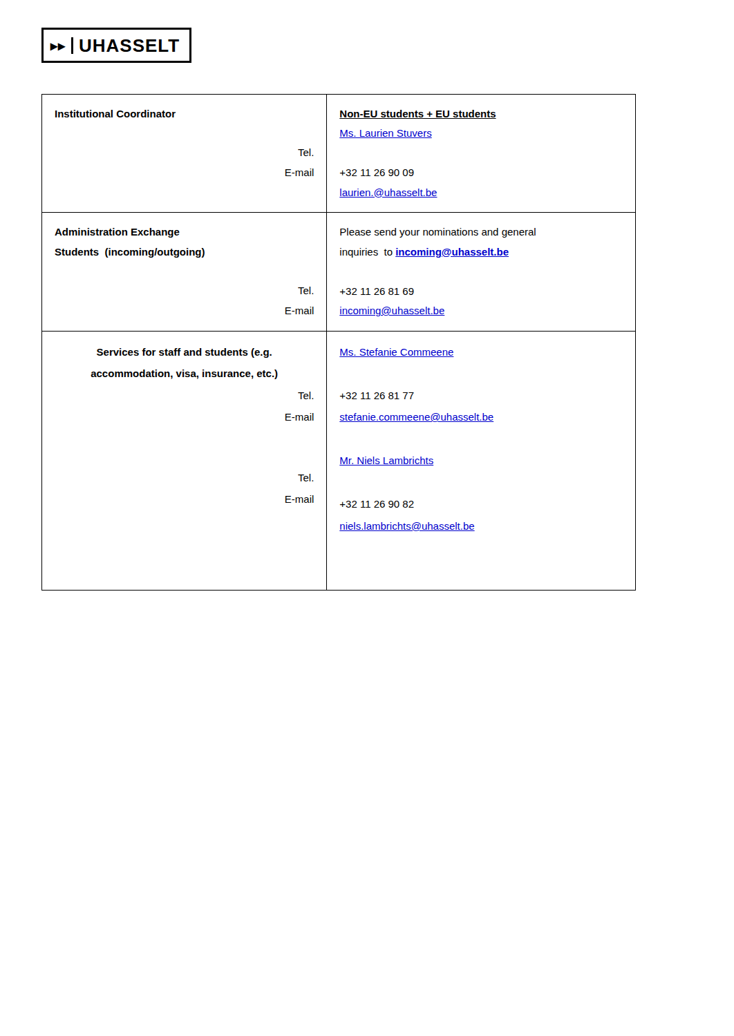▸▸UHASSELT
| Institutional Coordinator Tel. E-mail | Non-EU students + EU students Ms. Laurien Stuvers +32 11 26 90 09 laurien.@uhasselt.be |
| Administration Exchange Students (incoming/outgoing) Tel. E-mail | Please send your nominations and general inquiries to incoming@uhasselt.be +32 11 26 81 69 incoming@uhasselt.be |
| Services for staff and students (e.g. accommodation, visa, insurance, etc.) Tel. E-mail Tel. E-mail | Ms. Stefanie Commeene +32 11 26 81 77 stefanie.commeene@uhasselt.be Mr. Niels Lambrichts +32 11 26 90 82 niels.lambrichts@uhasselt.be |